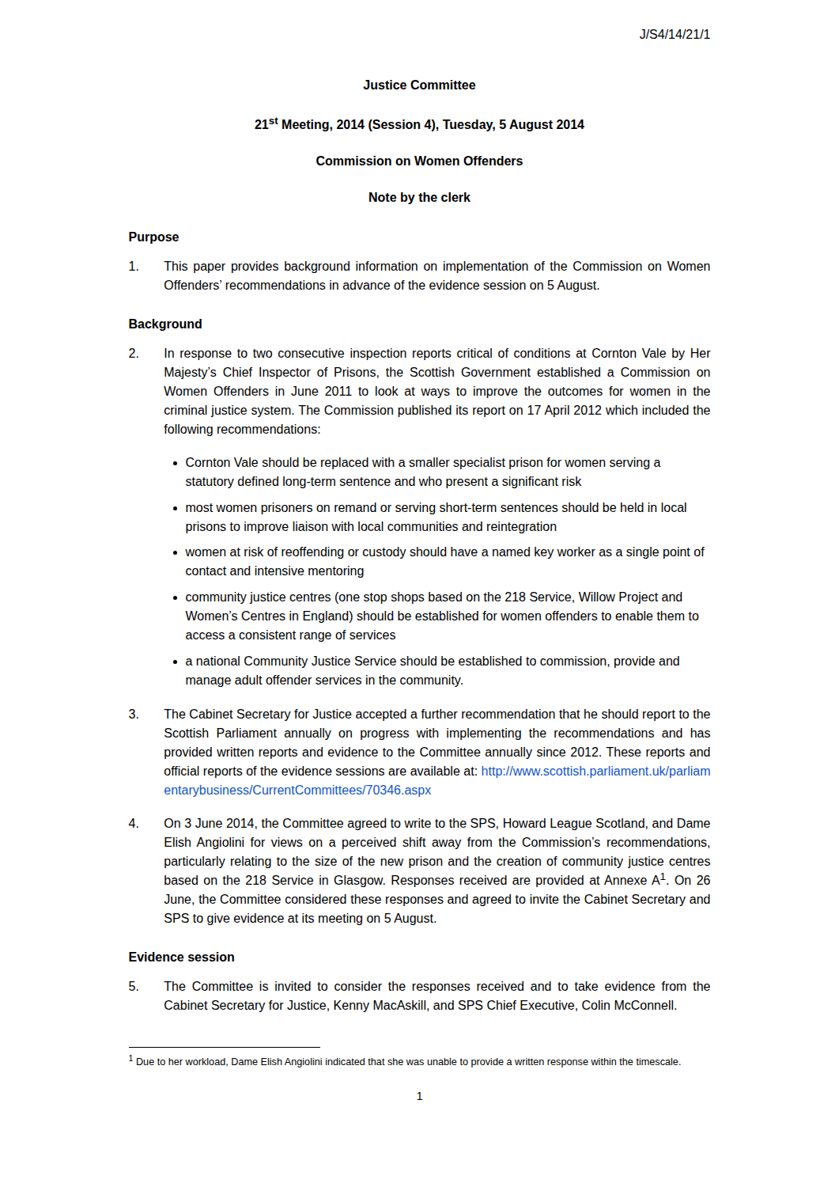J/S4/14/21/1
Justice Committee
21st Meeting, 2014 (Session 4), Tuesday, 5 August 2014
Commission on Women Offenders
Note by the clerk
Purpose
1.
This paper provides background information on implementation of the Commission on Women Offenders’ recommendations in advance of the evidence session on 5 August.
Background
2.
In response to two consecutive inspection reports critical of conditions at Cornton Vale by Her Majesty’s Chief Inspector of Prisons, the Scottish Government established a Commission on Women Offenders in June 2011 to look at ways to improve the outcomes for women in the criminal justice system. The Commission published its report on 17 April 2012 which included the following recommendations:
Cornton Vale should be replaced with a smaller specialist prison for women serving a statutory defined long-term sentence and who present a significant risk
most women prisoners on remand or serving short-term sentences should be held in local prisons to improve liaison with local communities and reintegration
women at risk of reoffending or custody should have a named key worker as a single point of contact and intensive mentoring
community justice centres (one stop shops based on the 218 Service, Willow Project and Women’s Centres in England) should be established for women offenders to enable them to access a consistent range of services
a national Community Justice Service should be established to commission, provide and manage adult offender services in the community.
3.
The Cabinet Secretary for Justice accepted a further recommendation that he should report to the Scottish Parliament annually on progress with implementing the recommendations and has provided written reports and evidence to the Committee annually since 2012. These reports and official reports of the evidence sessions are available at: http://www.scottish.parliament.uk/parliamentarybusiness/CurrentCommittees/70346.aspx
4.
On 3 June 2014, the Committee agreed to write to the SPS, Howard League Scotland, and Dame Elish Angiolini for views on a perceived shift away from the Commission’s recommendations, particularly relating to the size of the new prison and the creation of community justice centres based on the 218 Service in Glasgow. Responses received are provided at Annexe A1. On 26 June, the Committee considered these responses and agreed to invite the Cabinet Secretary and SPS to give evidence at its meeting on 5 August.
Evidence session
5.
The Committee is invited to consider the responses received and to take evidence from the Cabinet Secretary for Justice, Kenny MacAskill, and SPS Chief Executive, Colin McConnell.
1 Due to her workload, Dame Elish Angiolini indicated that she was unable to provide a written response within the timescale.
1